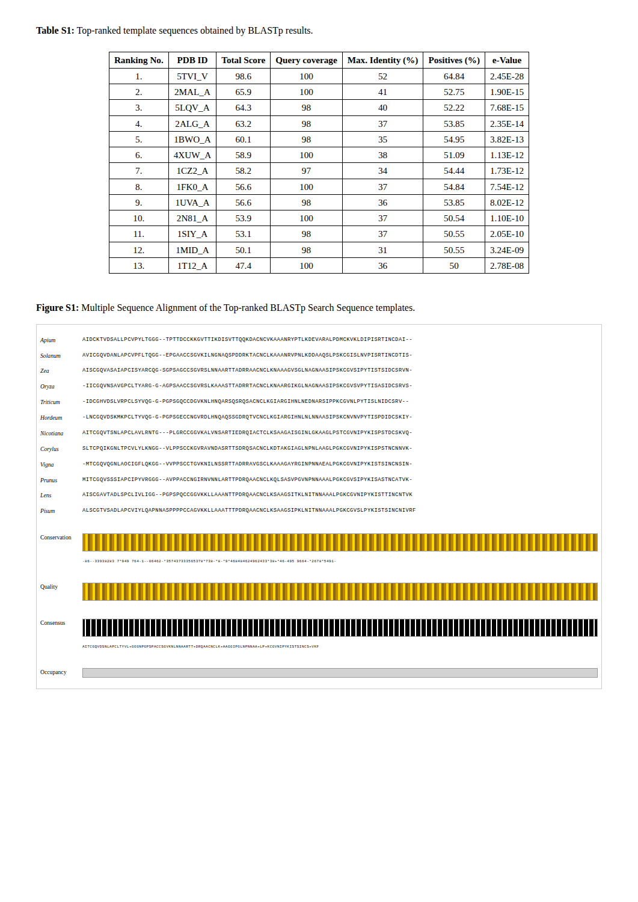Table S1: Top-ranked template sequences obtained by BLASTp results.
| Ranking No. | PDB ID | Total Score | Query coverage | Max. Identity (%) | Positives (%) | e-Value |
| --- | --- | --- | --- | --- | --- | --- |
| 1. | 5TVI_V | 98.6 | 100 | 52 | 64.84 | 2.45E-28 |
| 2. | 2MAL_A | 65.9 | 100 | 41 | 52.75 | 1.90E-15 |
| 3. | 5LQV_A | 64.3 | 98 | 40 | 52.22 | 7.68E-15 |
| 4. | 2ALG_A | 63.2 | 98 | 37 | 53.85 | 2.35E-14 |
| 5. | 1BWO_A | 60.1 | 98 | 35 | 54.95 | 3.82E-13 |
| 6. | 4XUW_A | 58.9 | 100 | 38 | 51.09 | 1.13E-12 |
| 7. | 1CZ2_A | 58.2 | 97 | 34 | 54.44 | 1.73E-12 |
| 8. | 1FK0_A | 56.6 | 100 | 37 | 54.84 | 7.54E-12 |
| 9. | 1UVA_A | 56.6 | 98 | 36 | 53.85 | 8.02E-12 |
| 10. | 2N81_A | 53.9 | 100 | 37 | 50.54 | 1.10E-10 |
| 11. | 1SIY_A | 53.1 | 98 | 37 | 50.55 | 2.05E-10 |
| 12. | 1MID_A | 50.1 | 98 | 31 | 50.55 | 3.24E-09 |
| 13. | 1T12_A | 47.4 | 100 | 36 | 50 | 2.78E-08 |
Figure S1: Multiple Sequence Alignment of the Top-ranked BLASTp Search Sequence templates.
Apium AIDCKTVDSALLPCVPYLTGGG--TPTTDCCKKGVTTIKDISVTTQQKDACNCVKAAANRYPTLKDEVARALPDMCKVKLDIPISRTINCDAI--
Solanum AVICGQVDANLAPCVPFLTQGG--EPGAACCSGVKILNGNAQSPDDRKTACNCLKAAANRVPNLKDDAAQSLPSKCGISLNVPISRTINCDTIS-
Zea AISCGQVASAIAPCISYARCQG-SGPSAGCCSGVRSLNNAARTTADRRAACNCLKNAAAGVSGLNAGNAASIPSKCGVSIPYTISTSIDCSRVN-
Oryza-IICGQVNSAVGPCLTYARG-G-AGPSAACCSGVRSLKAAASTTADRRTACNCLKNAARGIKGLNAGNAASIPSKCGVSVPYTISASIDCSRVS-
Triticum-IDCGHVDSLVRPCLSYVQG-G-PGPSGQCCDGVKNLHNQARSQSRQSACNCLKGIARGIHNLNEDNARSIPPKCGVNLPYTISLNIDCSRV--
Hordeum-LNCGQVDSKMKPCLTYVQG-G-PGPSGECCNGVRDLHNQAQSSGDRQTVCNCLKGIARGIHNLNLNNAASIPSKCNVNVPYTISPDIDCSKIY-
Nicotiana AITCGQVTSNLAPCLAVLRNTG---PLGRCCGGVKALVNSARTIEDRQIACTCLKSAAGAISGINLGKAAGLPSTCGVNIPYKISPSTDCSKVQ-
Corylus SLTCPQIKGNLTPCVLYLKNGG--VLPPSCCKGVRAVNDASRTTSDRQSACNCLKDTAKGIAGLNPNLAAGLPGKCGVNIPYKISPSTNCNNVK-
Vigna-MTCGQVQGNLAOCIGFLQKGG--VVPPSCCTGVKNILNSSRTTADRRAVGSCLKAAAGAYRGINPNNAEALPGKCGVNIPYKISTSINCNSIN-
Prunus MITCGQVSSSIAPCIPYVRGGG--AVPPACCNGIRNVNNLARTTPDRQAACNCLKQLSASVPGVNPNNAAALPGKCGVSIPYKISASTNCATVK-
Lens AISCGAVTADLSPCLIVLIGG--PGPSPQCCGGVKKLLAAANTTPDRQAACNCLKSAAGSITKLNITNNAAALPGKCGVNIPYKISTTINCNTVK
Pisum ALSCGTVSADLAPCVIYLQAPNNASPPPPCCAGVKKLLAAATTTPDRQAACNCLKSAAGSIPKLNITNNAAALPGKCGVSLPYKISTSINCNIVRF
Conservation
-86--33938283 7*949 764-1--06462-*357437333565378*738-*8-*9*468484624962433*38+*46-495 9664-*2678*5491-
Quality
Consensus
AITCGQVDSNLAPCLTYVL+GGGNPGPSPACCSGVKNLNNAARTT+DRQAACNCLK+AAGGIPGLNPNNAA+LP+KCGVNIPYKISTSINCS+VKF
Occupancy